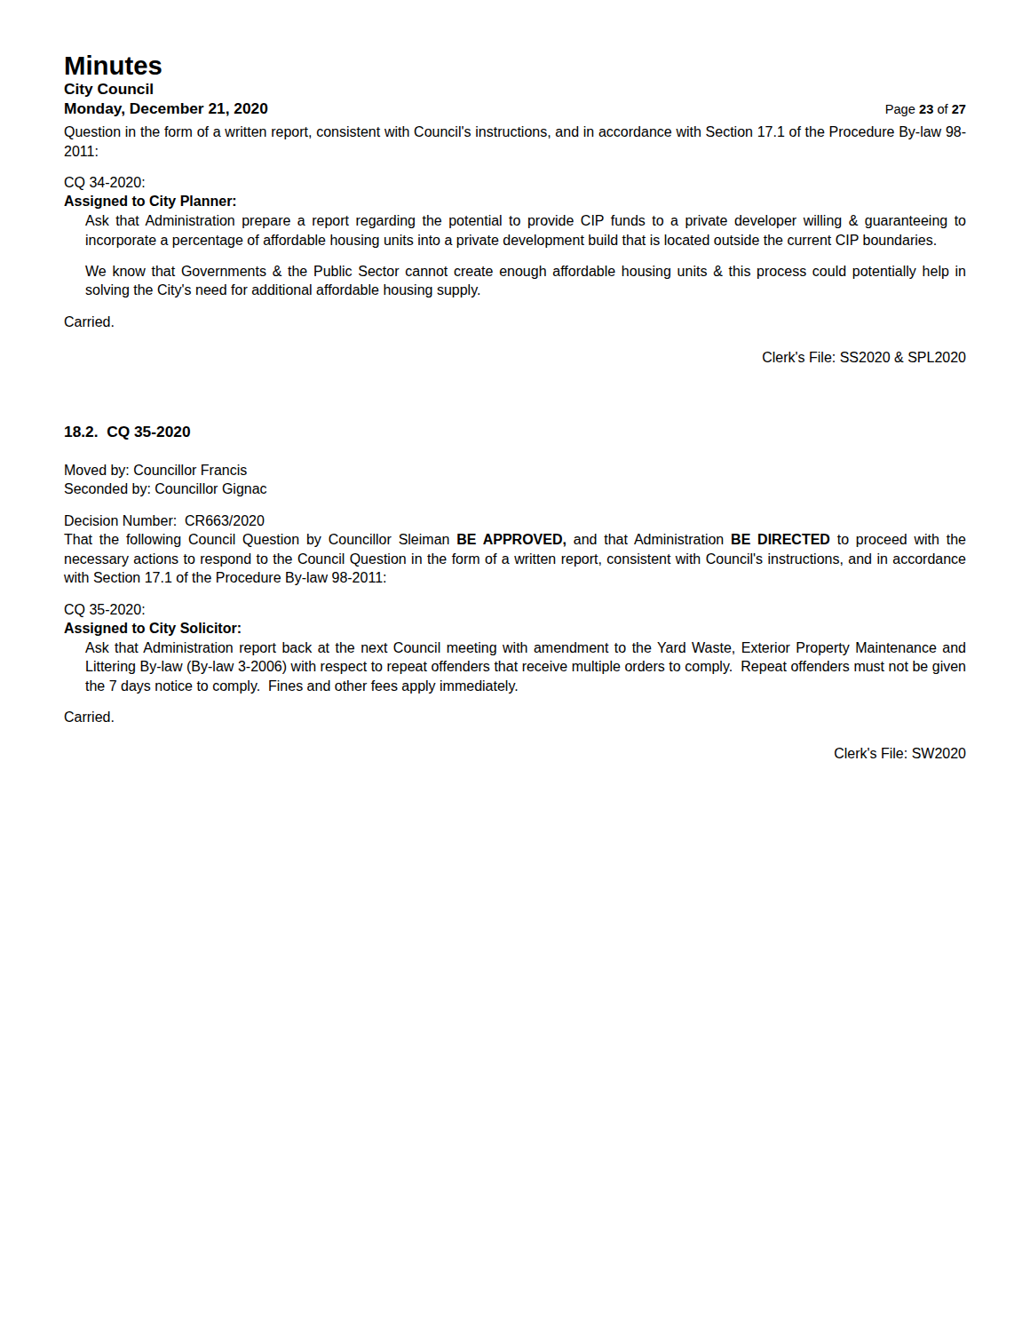Minutes
City Council
Monday, December 21, 2020 Page 23 of 27
Question in the form of a written report, consistent with Council's instructions, and in accordance with Section 17.1 of the Procedure By-law 98-2011:
CQ 34-2020:
Assigned to City Planner:
Ask that Administration prepare a report regarding the potential to provide CIP funds to a private developer willing & guaranteeing to incorporate a percentage of affordable housing units into a private development build that is located outside the current CIP boundaries.
We know that Governments & the Public Sector cannot create enough affordable housing units & this process could potentially help in solving the City's need for additional affordable housing supply.
Carried.
Clerk's File: SS2020 & SPL2020
18.2. CQ 35-2020
Moved by: Councillor Francis
Seconded by: Councillor Gignac
Decision Number: CR663/2020
That the following Council Question by Councillor Sleiman BE APPROVED, and that Administration BE DIRECTED to proceed with the necessary actions to respond to the Council Question in the form of a written report, consistent with Council's instructions, and in accordance with Section 17.1 of the Procedure By-law 98-2011:
CQ 35-2020:
Assigned to City Solicitor:
Ask that Administration report back at the next Council meeting with amendment to the Yard Waste, Exterior Property Maintenance and Littering By-law (By-law 3-2006) with respect to repeat offenders that receive multiple orders to comply. Repeat offenders must not be given the 7 days notice to comply. Fines and other fees apply immediately.
Carried.
Clerk's File: SW2020